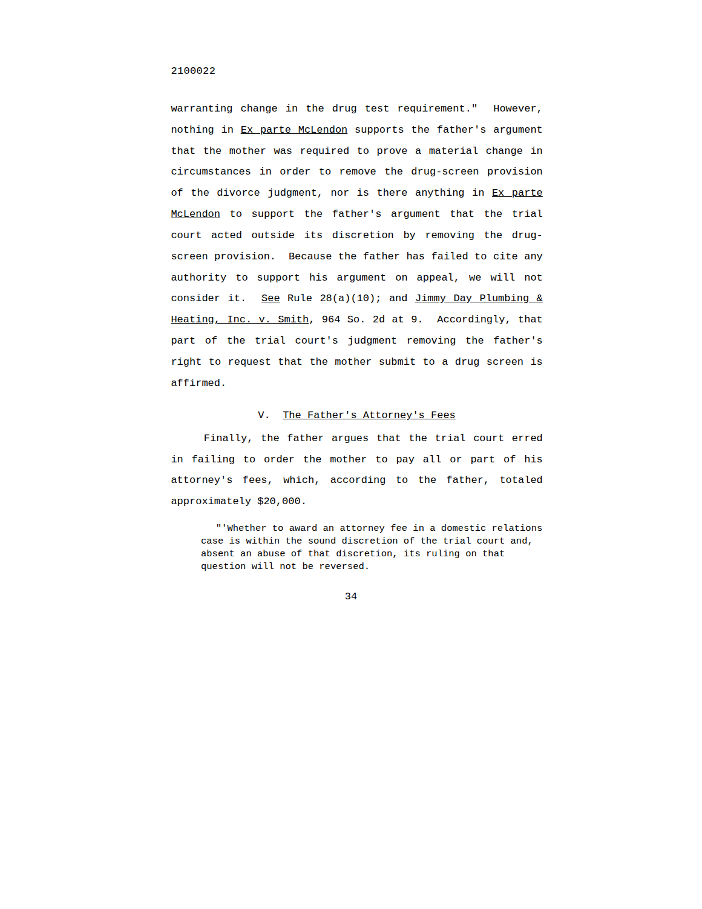2100022
warranting change in the drug test requirement." However, nothing in Ex parte McLendon supports the father's argument that the mother was required to prove a material change in circumstances in order to remove the drug-screen provision of the divorce judgment, nor is there anything in Ex parte McLendon to support the father's argument that the trial court acted outside its discretion by removing the drug-screen provision. Because the father has failed to cite any authority to support his argument on appeal, we will not consider it. See Rule 28(a)(10); and Jimmy Day Plumbing & Heating, Inc. v. Smith, 964 So. 2d at 9. Accordingly, that part of the trial court's judgment removing the father's right to request that the mother submit to a drug screen is affirmed.
V. The Father's Attorney's Fees
Finally, the father argues that the trial court erred in failing to order the mother to pay all or part of his attorney's fees, which, according to the father, totaled approximately $20,000.
"'Whether to award an attorney fee in a domestic relations case is within the sound discretion of the trial court and, absent an abuse of that discretion, its ruling on that question will not be reversed.
34